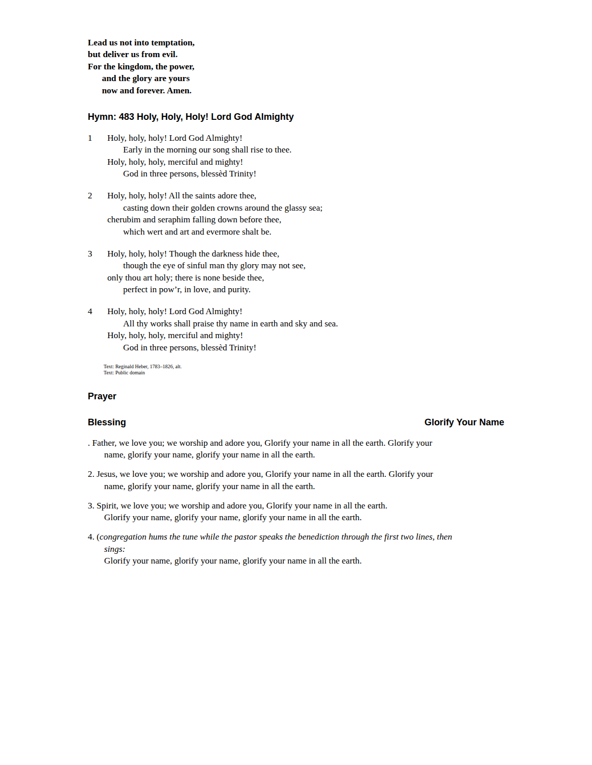Lead us not into temptation,
but deliver us from evil.
For the kingdom, the power, and the glory are yours now and forever. Amen.
Hymn: 483 Holy, Holy, Holy! Lord God Almighty
1
Holy, holy, holy! Lord God Almighty! Early in the morning our song shall rise to thee. Holy, holy, holy, merciful and mighty! God in three persons, blessèd Trinity!
2
Holy, holy, holy! All the saints adore thee, casting down their golden crowns around the glassy sea; cherubim and seraphim falling down before thee, which wert and art and evermore shalt be.
3
Holy, holy, holy! Though the darkness hide thee, though the eye of sinful man thy glory may not see, only thou art holy; there is none beside thee, perfect in pow’r, in love, and purity.
4
Holy, holy, holy! Lord God Almighty! All thy works shall praise thy name in earth and sky and sea. Holy, holy, holy, merciful and mighty! God in three persons, blessèd Trinity!
Text: Reginald Heber, 1783–1826, alt.
Text: Public domain
Prayer
Blessing Glorify Your Name
. Father, we love you; we worship and adore you, Glorify your name in all the earth. Glorify your name, glorify your name, glorify your name in all the earth.
2. Jesus, we love you; we worship and adore you, Glorify your name in all the earth. Glorify your name, glorify your name, glorify your name in all the earth.
3. Spirit, we love you; we worship and adore you, Glorify your name in all the earth. Glorify your name, glorify your name, glorify your name in all the earth.
4. (congregation hums the tune while the pastor speaks the benediction through the first two lines, then sings: Glorify your name, glorify your name, glorify your name in all the earth.